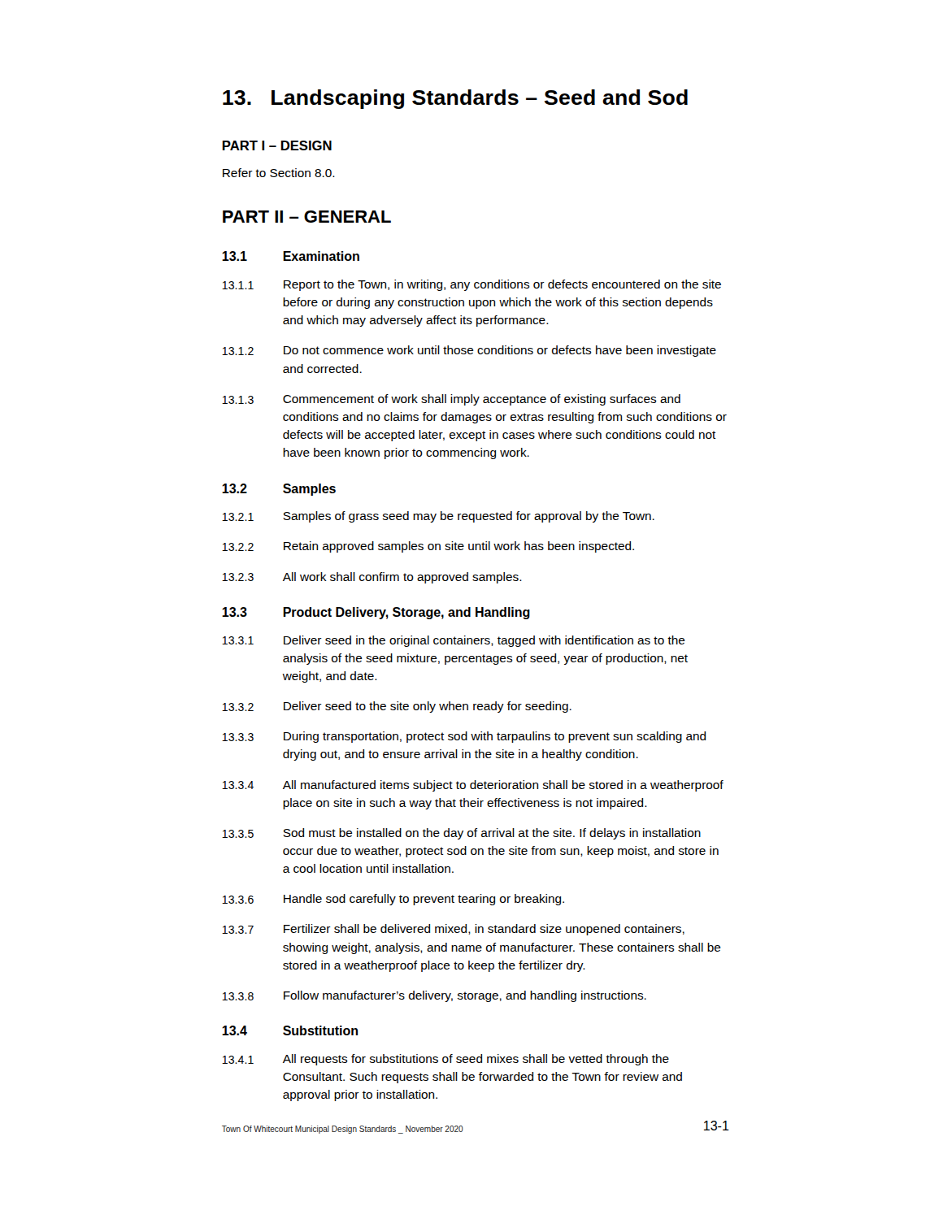13. Landscaping Standards – Seed and Sod
PART I – DESIGN
Refer to Section 8.0.
PART II – GENERAL
13.1 Examination
13.1.1
Report to the Town, in writing, any conditions or defects encountered on the site before or during any construction upon which the work of this section depends and which may adversely affect its performance.
13.1.2
Do not commence work until those conditions or defects have been investigate and corrected.
13.1.3
Commencement of work shall imply acceptance of existing surfaces and conditions and no claims for damages or extras resulting from such conditions or defects will be accepted later, except in cases where such conditions could not have been known prior to commencing work.
13.2 Samples
13.2.1
Samples of grass seed may be requested for approval by the Town.
13.2.2
Retain approved samples on site until work has been inspected.
13.2.3
All work shall confirm to approved samples.
13.3 Product Delivery, Storage, and Handling
13.3.1
Deliver seed in the original containers, tagged with identification as to the analysis of the seed mixture, percentages of seed, year of production, net weight, and date.
13.3.2
Deliver seed to the site only when ready for seeding.
13.3.3
During transportation, protect sod with tarpaulins to prevent sun scalding and drying out, and to ensure arrival in the site in a healthy condition.
13.3.4
All manufactured items subject to deterioration shall be stored in a weatherproof place on site in such a way that their effectiveness is not impaired.
13.3.5
Sod must be installed on the day of arrival at the site. If delays in installation occur due to weather, protect sod on the site from sun, keep moist, and store in a cool location until installation.
13.3.6
Handle sod carefully to prevent tearing or breaking.
13.3.7
Fertilizer shall be delivered mixed, in standard size unopened containers, showing weight, analysis, and name of manufacturer. These containers shall be stored in a weatherproof place to keep the fertilizer dry.
13.3.8
Follow manufacturer’s delivery, storage, and handling instructions.
13.4 Substitution
13.4.1
All requests for substitutions of seed mixes shall be vetted through the Consultant. Such requests shall be forwarded to the Town for review and approval prior to installation.
Town Of Whitecourt Municipal Design Standards _ November 2020
13-1